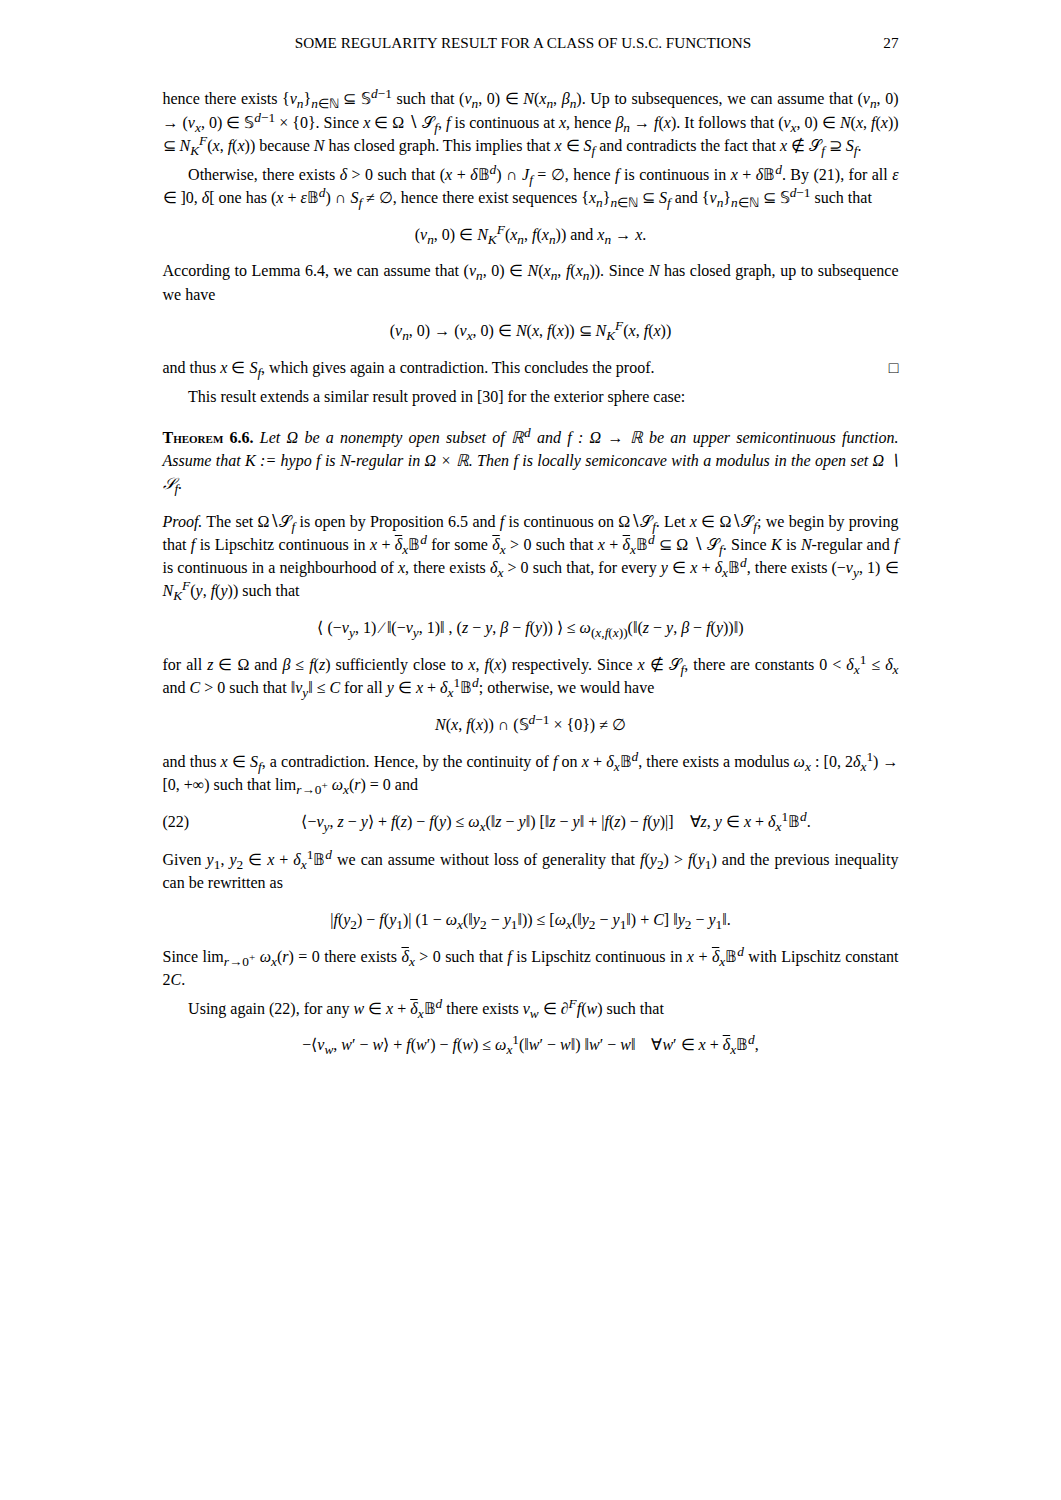SOME REGULARITY RESULT FOR A CLASS OF U.S.C. FUNCTIONS 27
hence there exists {vn}n∈ℕ ⊆ 𝕊d−1 such that (vn, 0) ∈ N(xn, βn). Up to subsequences, we can assume that (vn, 0) → (vx, 0) ∈ 𝕊d−1 × {0}. Since x ∈ Ω ∖ 𝒮f, f is continuous at x, hence βn → f(x). It follows that (vx, 0) ∈ N(x, f(x)) ⊆ NKF(x, f(x)) because N has closed graph. This implies that x ∈ Sf and contradicts the fact that x ∉ 𝒮f ⊇ Sf.
Otherwise, there exists δ > 0 such that (x + δ 𝔹d) ∩ Jf = ∅, hence f is continuous in x + δ 𝔹d. By (21), for all ε ∈ ]0, δ[ one has (x + ε 𝔹d) ∩ Sf ≠ ∅, hence there exist sequences {xn}n∈ℕ ⊆ Sf and {vn}n∈ℕ ⊆ 𝕊d−1 such that
(vn, 0) ∈ NKF(xn, f(xn)) and xn → x.
According to Lemma 6.4, we can assume that (vn, 0) ∈ N(xn, f(xn)). Since N has closed graph, up to subsequence we have
(vn, 0) → (vx, 0) ∈ N(x, f(x)) ⊆ NKF(x, f(x))
and thus x ∈ Sf, which gives again a contradiction. This concludes the proof. □
This result extends a similar result proved in [30] for the exterior sphere case:
Theorem 6.6. Let Ω be a nonempty open subset of ℝd and f : Ω → ℝ be an upper semicontinuous function. Assume that K := hypo f is N-regular in Ω × ℝ. Then f is locally semiconcave with a modulus in the open set Ω ∖ 𝒮f.
Proof. The set Ω∖𝒮f is open by Proposition 6.5 and f is continuous on Ω∖𝒮f. Let x ∈ Ω∖𝒮f; we begin by proving that f is Lipschitz continuous in x + δx𝔹d for some δx > 0 such that x + δx𝔹d ⊆ Ω ∖ 𝒮f. Since K is N-regular and f is continuous in a neighbourhood of x, there exists δx > 0 such that, for every y ∈ x + δx 𝔹d, there exists (−vy, 1) ∈ NKF(y, f(y)) such that
⟨ (−vy, 1) ∕ ‖(−vy, 1)‖ , (z − y, β − f(y)) ⟩ ≤ ω(x,f(x))(‖(z − y, β − f(y))‖)
for all z ∈ Ω and β ≤ f(z) sufficiently close to x, f(x) respectively. Since x ∉ 𝒮f, there are constants 0 < δx1 ≤ δx and C > 0 such that ‖vy‖ ≤ C for all y ∈ x + δx1𝔹d; otherwise, we would have
N(x, f(x)) ∩ (𝕊d−1 × {0}) ≠ ∅
and thus x ∈ Sf, a contradiction. Hence, by the continuity of f on x + δx 𝔹d, there exists a modulus ωx : [0, 2δx1) → [0, +∞) such that limr→0+ ωx(r) = 0 and
(22) ⟨−vy, z − y⟩ + f(z) − f(y) ≤ ωx(‖z − y‖) [‖z − y‖ + |f(z) − f(y)|] ∀z, y ∈ x + δx1𝔹d.
Given y1, y2 ∈ x + δx1𝔹d we can assume without loss of generality that f(y2) > f(y1) and the previous inequality can be rewritten as
|f(y2) − f(y1)| (1 − ωx(‖y2 − y1‖)) ≤ [ωx(‖y2 − y1‖) + C] ‖y2 − y1‖.
Since limr→0+ ωx(r) = 0 there exists δx > 0 such that f is Lipschitz continuous in x + δx𝔹d with Lipschitz constant 2C.
Using again (22), for any w ∈ x + δx𝔹d there exists vw ∈ ∂Ff(w) such that
−⟨vw, w′ − w⟩ + f(w′) − f(w) ≤ ωx1(‖w′ − w‖) ‖w′ − w‖ ∀w′ ∈ x + δx𝔹d,